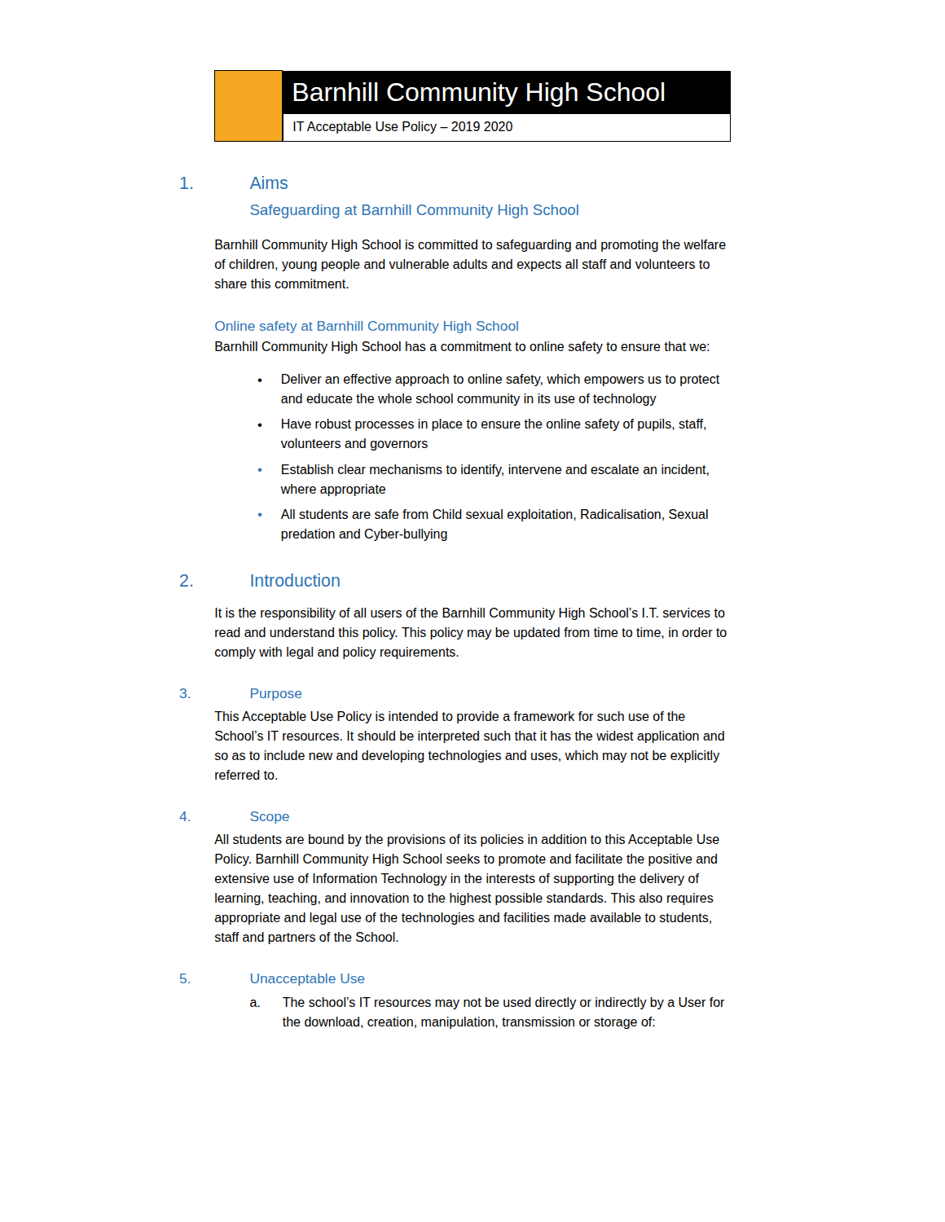Barnhill Community High School
IT Acceptable Use Policy – 2019 2020
Aims
Safeguarding at Barnhill Community High School
Barnhill Community High School is committed to safeguarding and promoting the welfare of children, young people and vulnerable adults and expects all staff and volunteers to share this commitment.
Online safety at Barnhill Community High School
Barnhill Community High School has a commitment to online safety to ensure that we:
Deliver an effective approach to online safety, which empowers us to protect and educate the whole school community in its use of technology
Have robust processes in place to ensure the online safety of pupils, staff, volunteers and governors
Establish clear mechanisms to identify, intervene and escalate an incident, where appropriate
All students are safe from Child sexual exploitation, Radicalisation, Sexual predation and Cyber-bullying
Introduction
It is the responsibility of all users of the Barnhill Community High School’s I.T. services to read and understand this policy. This policy may be updated from time to time, in order to comply with legal and policy requirements.
Purpose
This Acceptable Use Policy is intended to provide a framework for such use of the School’s IT resources. It should be interpreted such that it has the widest application and so as to include new and developing technologies and uses, which may not be explicitly referred to.
Scope
All students are bound by the provisions of its policies in addition to this Acceptable Use Policy. Barnhill Community High School seeks to promote and facilitate the positive and extensive use of Information Technology in the interests of supporting the delivery of learning, teaching, and innovation to the highest possible standards. This also requires appropriate and legal use of the technologies and facilities made available to students, staff and partners of the School.
Unacceptable Use
The school’s IT resources may not be used directly or indirectly by a User for the download, creation, manipulation, transmission or storage of: